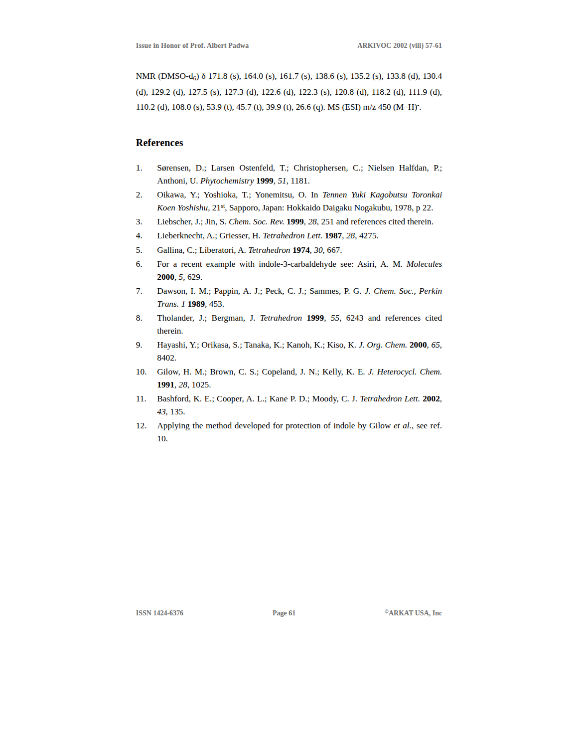Issue in Honor of Prof. Albert Padwa ARKIVOC 2002 (viii) 57-61
NMR (DMSO-d6) δ 171.8 (s), 164.0 (s), 161.7 (s), 138.6 (s), 135.2 (s), 133.8 (d), 130.4 (d), 129.2 (d), 127.5 (s), 127.3 (d), 122.6 (d), 122.3 (s), 120.8 (d), 118.2 (d), 111.9 (d), 110.2 (d), 108.0 (s), 53.9 (t), 45.7 (t), 39.9 (t), 26.6 (q). MS (ESI) m/z 450 (M–H)-.
References
Sørensen, D.; Larsen Ostenfeld, T.; Christophersen, C.; Nielsen Halfdan, P.; Anthoni, U. Phytochemistry 1999, 51, 1181.
Oikawa, Y.; Yoshioka, T.; Yonemitsu, O. In Tennen Yuki Kagobutsu Toronkai Koen Yoshishu, 21st, Sapporo, Japan: Hokkaido Daigaku Nogakubu, 1978, p 22.
Liebscher, J.; Jin, S. Chem. Soc. Rev. 1999, 28, 251 and references cited therein.
Lieberknecht, A.; Griesser, H. Tetrahedron Lett. 1987, 28, 4275.
Gallina, C.; Liberatori, A. Tetrahedron 1974, 30, 667.
For a recent example with indole-3-carbaldehyde see: Asiri, A. M. Molecules 2000, 5, 629.
Dawson, I. M.; Pappin, A. J.; Peck, C. J.; Sammes, P. G. J. Chem. Soc., Perkin Trans. 1 1989, 453.
Tholander, J.; Bergman, J. Tetrahedron 1999, 55, 6243 and references cited therein.
Hayashi, Y.; Orikasa, S.; Tanaka, K.; Kanoh, K.; Kiso, K. J. Org. Chem. 2000, 65, 8402.
Gilow, H. M.; Brown, C. S.; Copeland, J. N.; Kelly, K. E. J. Heterocycl. Chem. 1991, 28, 1025.
Bashford, K. E.; Cooper, A. L.; Kane P. D.; Moody, C. J. Tetrahedron Lett. 2002, 43, 135.
Applying the method developed for protection of indole by Gilow et al., see ref. 10.
ISSN 1424-6376 Page 61 ©ARKAT USA, Inc